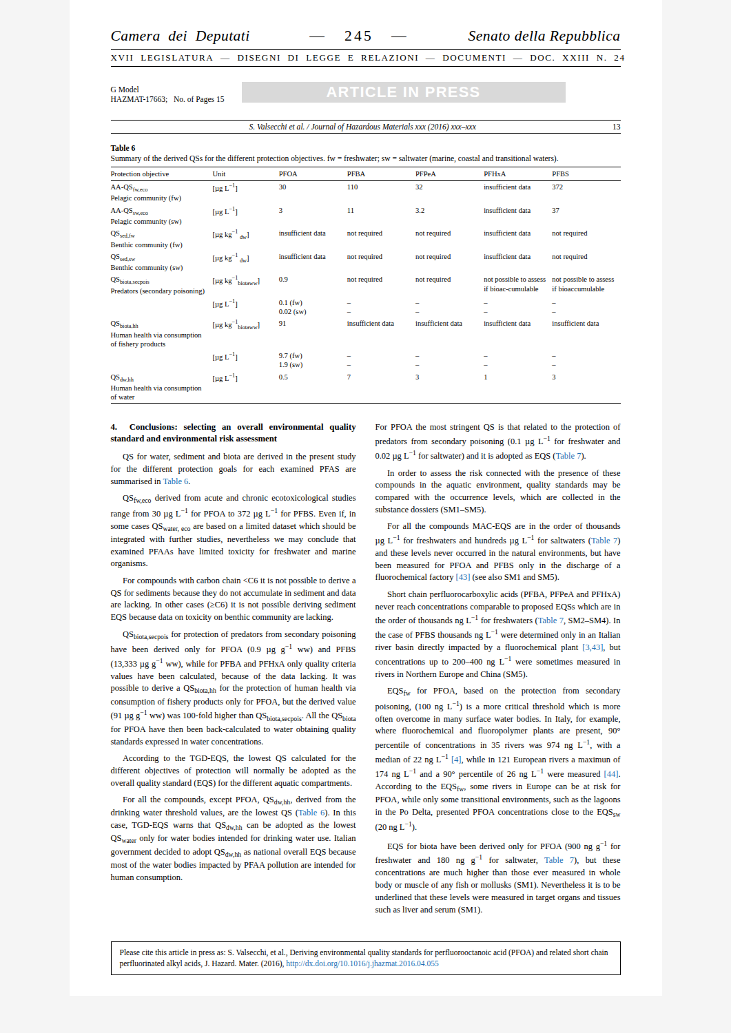Camera dei Deputati
— 245 —
Senato della Repubblica
XVII LEGISLATURA — DISEGNI DI LEGGE E RELAZIONI — DOCUMENTI — DOC. XXIII N. 24
G Model
HAZMAT-17663; No. of Pages 15
ARTICLE IN PRESS
S. Valsecchi et al. / Journal of Hazardous Materials xxx (2016) xxx–xxx
13
Table 6 Summary of the derived QSs for the different protection objectives. fw = freshwater; sw = saltwater (marine, coastal and transitional waters).
| Protection objective | Unit | PFOA | PFBA | PFPeA | PFHxA | PFBS |
| --- | --- | --- | --- | --- | --- | --- |
| AA-QS fw,eco Pelagic community (fw) | [µg L −1 ] | 30 | 110 | 32 | insufficient data | 372 |
| AA-QS sw,eco Pelagic community (sw) | [µg L −1 ] | 3 | 11 | 3.2 | insufficient data | 37 |
| QS sed,fw Benthic community (fw) | [µg kg −1 dw ] | insufficient data | not required | not required | insufficient data | not required |
| QS sed,sw Benthic community (sw) | [µg kg −1 dw ] | insufficient data | not required | not required | insufficient data | not required |
| QS biota,secpois Predators (secondary poisoning) | [µg kg −1 biotaww ] | 0.9 | not required | not required | not possible to assess if bioac-cumulable | not possible to assess if bioaccumulable |
| | [µg L −1 ] | 0.1 (fw) 0.02 (sw) | – – | – – | – – | – – |
| QS biota,hh Human health via consumption of fishery products | [µg kg −1 biotaww ] | 91 | insufficient data | insufficient data | insufficient data | insufficient data |
| | [µg L −1 ] | 9.7 (fw) 1.9 (sw) | – – | – – | – – | – – |
| QS dw,hh Human health via consumption of water | [µg L −1 ] | 0.5 | 7 | 3 | 1 | 3 |
4. Conclusions: selecting an overall environmental quality standard and environmental risk assessment
QS for water, sediment and biota are derived in the present study for the different protection goals for each examined PFAS are summarised in Table 6.
QSfw,eco derived from acute and chronic ecotoxicological studies range from 30 µg L−1 for PFOA to 372 µg L−1 for PFBS. Even if, in some cases QSwater, eco are based on a limited dataset which should be integrated with further studies, nevertheless we may conclude that examined PFAAs have limited toxicity for freshwater and marine organisms.
For compounds with carbon chain <C6 it is not possible to derive a QS for sediments because they do not accumulate in sediment and data are lacking. In other cases (≥C6) it is not possible deriving sediment EQS because data on toxicity on benthic community are lacking.
QSbiota,secpois for protection of predators from secondary poisoning have been derived only for PFOA (0.9 µg g−1 ww) and PFBS (13,333 µg g−1 ww), while for PFBA and PFHxA only quality criteria values have been calculated, because of the data lacking. It was possible to derive a QSbiota,hh for the protection of human health via consumption of fishery products only for PFOA, but the derived value (91 µg g−1 ww) was 100-fold higher than QSbiota,secpois. All the QSbiota for PFOA have then been back-calculated to water obtaining quality standards expressed in water concentrations.
According to the TGD-EQS, the lowest QS calculated for the different objectives of protection will normally be adopted as the overall quality standard (EQS) for the different aquatic compartments.
For all the compounds, except PFOA, QSdw,hh, derived from the drinking water threshold values, are the lowest QS (Table 6). In this case, TGD-EQS warns that QSdw,hh can be adopted as the lowest QSwater only for water bodies intended for drinking water use. Italian government decided to adopt QSdw,hh as national overall EQS because most of the water bodies impacted by PFAA pollution are intended for human consumption.
For PFOA the most stringent QS is that related to the protection of predators from secondary poisoning (0.1 µg L−1 for freshwater and 0.02 µg L−1 for saltwater) and it is adopted as EQS (Table 7).
In order to assess the risk connected with the presence of these compounds in the aquatic environment, quality standards may be compared with the occurrence levels, which are collected in the substance dossiers (SM1–SM5).
For all the compounds MAC-EQS are in the order of thousands µg L−1 for freshwaters and hundreds µg L−1 for saltwaters (Table 7) and these levels never occurred in the natural environments, but have been measured for PFOA and PFBS only in the discharge of a fluorochemical factory [43] (see also SM1 and SM5).
Short chain perfluorocarboxylic acids (PFBA, PFPeA and PFHxA) never reach concentrations comparable to proposed EQSs which are in the order of thousands ng L−1 for freshwaters (Table 7, SM2–SM4). In the case of PFBS thousands ng L−1 were determined only in an Italian river basin directly impacted by a fluorochemical plant [3,43], but concentrations up to 200–400 ng L−1 were sometimes measured in rivers in Northern Europe and China (SM5).
EQSfw for PFOA, based on the protection from secondary poisoning, (100 ng L−1) is a more critical threshold which is more often overcome in many surface water bodies. In Italy, for example, where fluorochemical and fluoropolymer plants are present, 90° percentile of concentrations in 35 rivers was 974 ng L−1, with a median of 22 ng L−1 [4], while in 121 European rivers a maximun of 174 ng L−1 and a 90° percentile of 26 ng L−1 were measured [44]. According to the EQSfw, some rivers in Europe can be at risk for PFOA, while only some transitional environments, such as the lagoons in the Po Delta, presented PFOA concentrations close to the EQSsw (20 ng L−1).
EQS for biota have been derived only for PFOA (900 ng g−1 for freshwater and 180 ng g−1 for saltwater, Table 7), but these concentrations are much higher than those ever measured in whole body or muscle of any fish or mollusks (SM1). Nevertheless it is to be underlined that these levels were measured in target organs and tissues such as liver and serum (SM1).
Please cite this article in press as: S. Valsecchi, et al., Deriving environmental quality standards for perfluorooctanoic acid (PFOA) and related short chain perfluorinated alkyl acids, J. Hazard. Mater. (2016), http://dx.doi.org/10.1016/j.jhazmat.2016.04.055